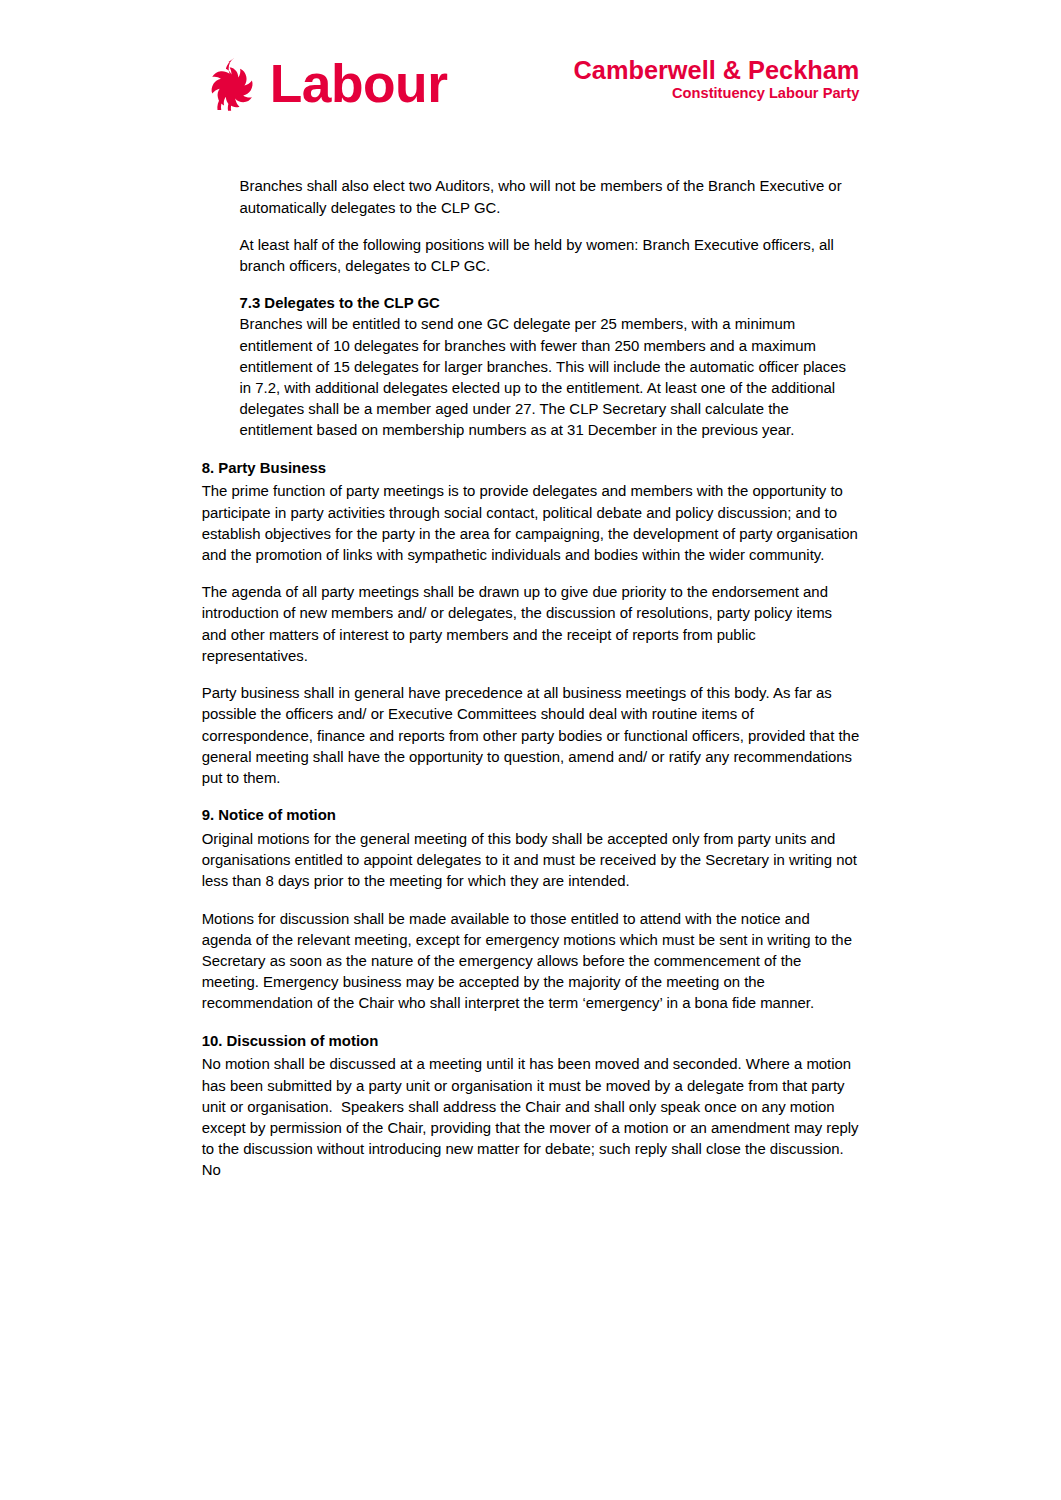Labour
Camberwell & Peckham
Constituency Labour Party
Branches shall also elect two Auditors, who will not be members of the Branch Executive or automatically delegates to the CLP GC.
At least half of the following positions will be held by women: Branch Executive officers, all branch officers, delegates to CLP GC.
7.3 Delegates to the CLP GC
Branches will be entitled to send one GC delegate per 25 members, with a minimum entitlement of 10 delegates for branches with fewer than 250 members and a maximum entitlement of 15 delegates for larger branches. This will include the automatic officer places in 7.2, with additional delegates elected up to the entitlement. At least one of the additional delegates shall be a member aged under 27. The CLP Secretary shall calculate the entitlement based on membership numbers as at 31 December in the previous year.
8. Party Business
The prime function of party meetings is to provide delegates and members with the opportunity to participate in party activities through social contact, political debate and policy discussion; and to establish objectives for the party in the area for campaigning, the development of party organisation and the promotion of links with sympathetic individuals and bodies within the wider community.
The agenda of all party meetings shall be drawn up to give due priority to the endorsement and introduction of new members and/ or delegates, the discussion of resolutions, party policy items and other matters of interest to party members and the receipt of reports from public representatives.
Party business shall in general have precedence at all business meetings of this body. As far as possible the officers and/ or Executive Committees should deal with routine items of correspondence, finance and reports from other party bodies or functional officers, provided that the general meeting shall have the opportunity to question, amend and/ or ratify any recommendations put to them.
9. Notice of motion
Original motions for the general meeting of this body shall be accepted only from party units and organisations entitled to appoint delegates to it and must be received by the Secretary in writing not less than 8 days prior to the meeting for which they are intended.
Motions for discussion shall be made available to those entitled to attend with the notice and agenda of the relevant meeting, except for emergency motions which must be sent in writing to the Secretary as soon as the nature of the emergency allows before the commencement of the meeting. Emergency business may be accepted by the majority of the meeting on the recommendation of the Chair who shall interpret the term ‘emergency’ in a bona fide manner.
10. Discussion of motion
No motion shall be discussed at a meeting until it has been moved and seconded. Where a motion has been submitted by a party unit or organisation it must be moved by a delegate from that party unit or organisation. Speakers shall address the Chair and shall only speak once on any motion except by permission of the Chair, providing that the mover of a motion or an amendment may reply to the discussion without introducing new matter for debate; such reply shall close the discussion. No